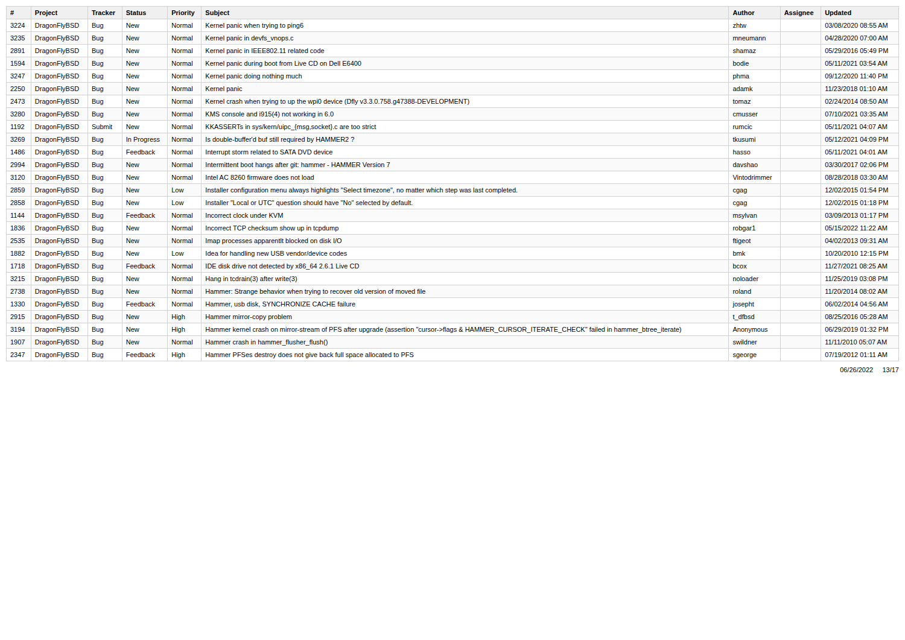| # | Project | Tracker | Status | Priority | Subject | Author | Assignee | Updated |
| --- | --- | --- | --- | --- | --- | --- | --- | --- |
| 3224 | DragonFlyBSD | Bug | New | Normal | Kernel panic when trying to ping6 | zhtw | | 03/08/2020 08:55 AM |
| 3235 | DragonFlyBSD | Bug | New | Normal | Kernel panic in devfs_vnops.c | mneumann | | 04/28/2020 07:00 AM |
| 2891 | DragonFlyBSD | Bug | New | Normal | Kernel panic in IEEE802.11 related code | shamaz | | 05/29/2016 05:49 PM |
| 1594 | DragonFlyBSD | Bug | New | Normal | Kernel panic during boot from Live CD on Dell E6400 | bodie | | 05/11/2021 03:54 AM |
| 3247 | DragonFlyBSD | Bug | New | Normal | Kernel panic doing nothing much | phma | | 09/12/2020 11:40 PM |
| 2250 | DragonFlyBSD | Bug | New | Normal | Kernel panic | adamk | | 11/23/2018 01:10 AM |
| 2473 | DragonFlyBSD | Bug | New | Normal | Kernel crash when trying to up the wpi0 device (Dfly v3.3.0.758.g47388-DEVELOPMENT) | tomaz | | 02/24/2014 08:50 AM |
| 3280 | DragonFlyBSD | Bug | New | Normal | KMS console and i915(4) not working in 6.0 | cmusser | | 07/10/2021 03:35 AM |
| 1192 | DragonFlyBSD | Submit | New | Normal | KKASSERTs in sys/kern/uipc_{msg,socket}.c are too strict | rumcic | | 05/11/2021 04:07 AM |
| 3269 | DragonFlyBSD | Bug | In Progress | Normal | Is double-buffer'd buf still required by HAMMER2 ? | tkusumi | | 05/12/2021 04:09 PM |
| 1486 | DragonFlyBSD | Bug | Feedback | Normal | Interrupt storm related to SATA DVD device | hasso | | 05/11/2021 04:01 AM |
| 2994 | DragonFlyBSD | Bug | New | Normal | Intermittent boot hangs after git: hammer - HAMMER Version 7 | davshao | | 03/30/2017 02:06 PM |
| 3120 | DragonFlyBSD | Bug | New | Normal | Intel AC 8260 firmware does not load | Vintodrimmer | | 08/28/2018 03:30 AM |
| 2859 | DragonFlyBSD | Bug | New | Low | Installer configuration menu always highlights "Select timezone", no matter which step was last completed. | cgag | | 12/02/2015 01:54 PM |
| 2858 | DragonFlyBSD | Bug | New | Low | Installer "Local or UTC" question should have "No" selected by default. | cgag | | 12/02/2015 01:18 PM |
| 1144 | DragonFlyBSD | Bug | Feedback | Normal | Incorrect clock under KVM | msylvan | | 03/09/2013 01:17 PM |
| 1836 | DragonFlyBSD | Bug | New | Normal | Incorrect TCP checksum show up in tcpdump | robgar1 | | 05/15/2022 11:22 AM |
| 2535 | DragonFlyBSD | Bug | New | Normal | Imap processes apparentlt blocked on disk I/O | ftigeot | | 04/02/2013 09:31 AM |
| 1882 | DragonFlyBSD | Bug | New | Low | Idea for handling new USB vendor/device codes | bmk | | 10/20/2010 12:15 PM |
| 1718 | DragonFlyBSD | Bug | Feedback | Normal | IDE disk drive not detected by x86_64 2.6.1 Live CD | bcox | | 11/27/2021 08:25 AM |
| 3215 | DragonFlyBSD | Bug | New | Normal | Hang in tcdrain(3) after write(3) | noloader | | 11/25/2019 03:08 PM |
| 2738 | DragonFlyBSD | Bug | New | Normal | Hammer: Strange behavior when trying to recover old version of moved file | roland | | 11/20/2014 08:02 AM |
| 1330 | DragonFlyBSD | Bug | Feedback | Normal | Hammer, usb disk, SYNCHRONIZE CACHE failure | josepht | | 06/02/2014 04:56 AM |
| 2915 | DragonFlyBSD | Bug | New | High | Hammer mirror-copy problem | t_dfbsd | | 08/25/2016 05:28 AM |
| 3194 | DragonFlyBSD | Bug | New | High | Hammer kernel crash on mirror-stream of PFS after upgrade (assertion "cursor->flags & HAMMER_CURSOR_ITERATE_CHECK" failed in hammer_btree_iterate) | Anonymous | | 06/29/2019 01:32 PM |
| 1907 | DragonFlyBSD | Bug | New | Normal | Hammer crash in hammer_flusher_flush() | swildner | | 11/11/2010 05:07 AM |
| 2347 | DragonFlyBSD | Bug | Feedback | High | Hammer PFSes destroy does not give back full space allocated to PFS | sgeorge | | 07/19/2012 01:11 AM |
06/26/2022 13/17